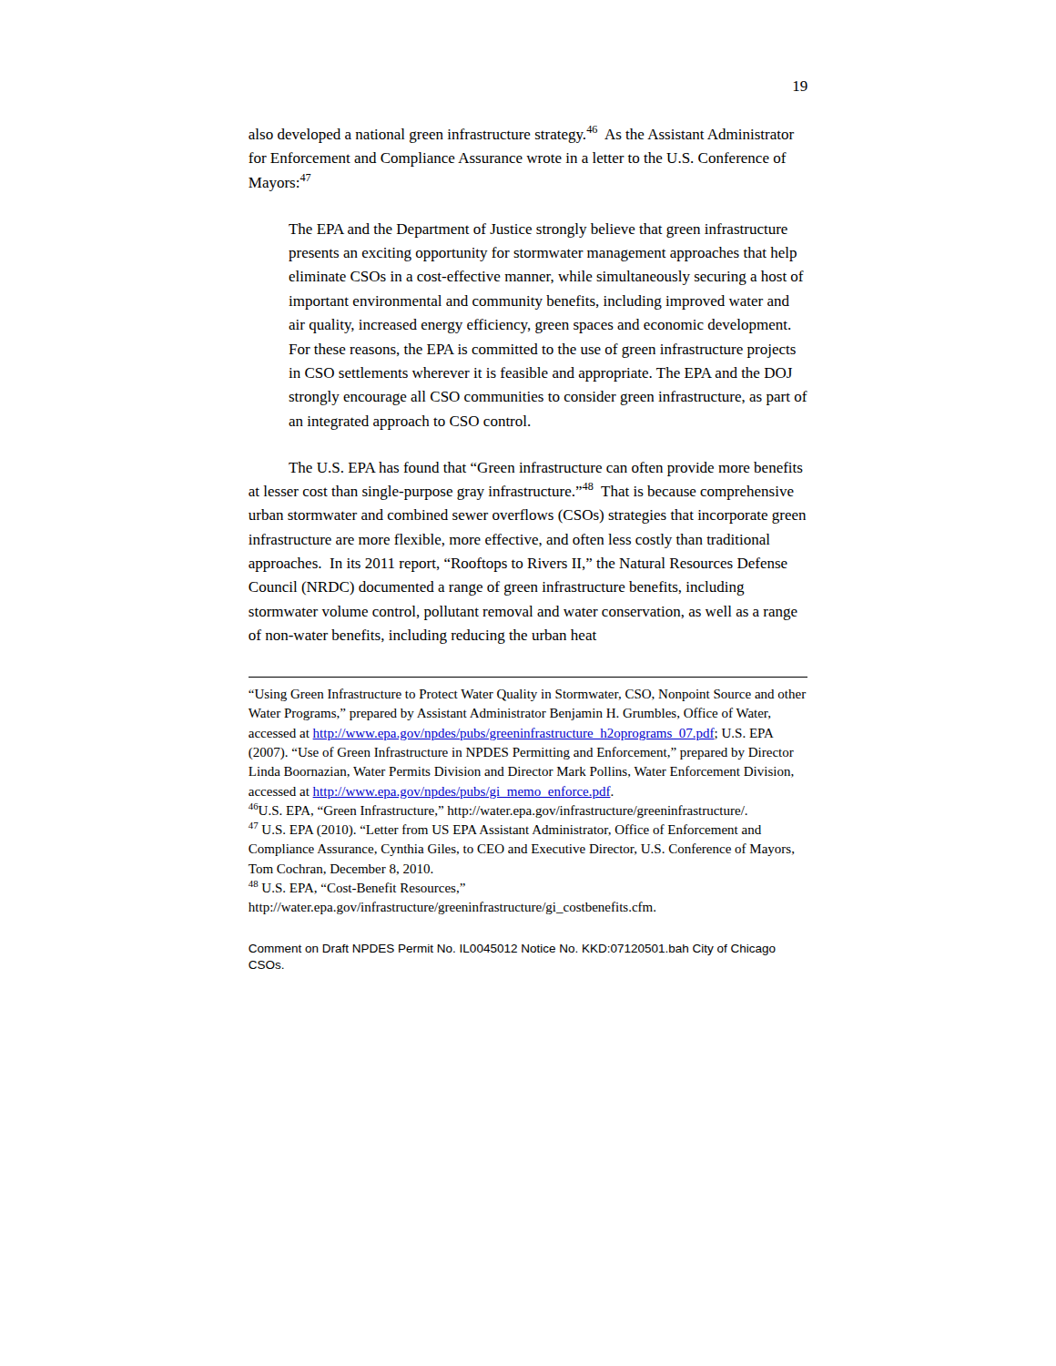19
also developed a national green infrastructure strategy.46 As the Assistant Administrator for Enforcement and Compliance Assurance wrote in a letter to the U.S. Conference of Mayors:47
The EPA and the Department of Justice strongly believe that green infrastructure presents an exciting opportunity for stormwater management approaches that help eliminate CSOs in a cost-effective manner, while simultaneously securing a host of important environmental and community benefits, including improved water and air quality, increased energy efficiency, green spaces and economic development. For these reasons, the EPA is committed to the use of green infrastructure projects in CSO settlements wherever it is feasible and appropriate. The EPA and the DOJ strongly encourage all CSO communities to consider green infrastructure, as part of an integrated approach to CSO control.
The U.S. EPA has found that “Green infrastructure can often provide more benefits at lesser cost than single-purpose gray infrastructure.”48 That is because comprehensive urban stormwater and combined sewer overflows (CSOs) strategies that incorporate green infrastructure are more flexible, more effective, and often less costly than traditional approaches. In its 2011 report, “Rooftops to Rivers II,” the Natural Resources Defense Council (NRDC) documented a range of green infrastructure benefits, including stormwater volume control, pollutant removal and water conservation, as well as a range of non-water benefits, including reducing the urban heat
“Using Green Infrastructure to Protect Water Quality in Stormwater, CSO, Nonpoint Source and other Water Programs,” prepared by Assistant Administrator Benjamin H. Grumbles, Office of Water, accessed at http://www.epa.gov/npdes/pubs/greeninfrastructure_h2oprograms_07.pdf; U.S. EPA (2007). “Use of Green Infrastructure in NPDES Permitting and Enforcement,” prepared by Director Linda Boornazian, Water Permits Division and Director Mark Pollins, Water Enforcement Division, accessed at http://www.epa.gov/npdes/pubs/gi_memo_enforce.pdf.
46U.S. EPA, “Green Infrastructure,” http://water.epa.gov/infrastructure/greeninfrastructure/.
47 U.S. EPA (2010). “Letter from US EPA Assistant Administrator, Office of Enforcement and Compliance Assurance, Cynthia Giles, to CEO and Executive Director, U.S. Conference of Mayors, Tom Cochran, December 8, 2010.
48 U.S. EPA, “Cost-Benefit Resources,” http://water.epa.gov/infrastructure/greeninfrastructure/gi_costbenefits.cfm.
Comment on Draft NPDES Permit No. IL0045012 Notice No. KKD:07120501.bah City of Chicago CSOs.